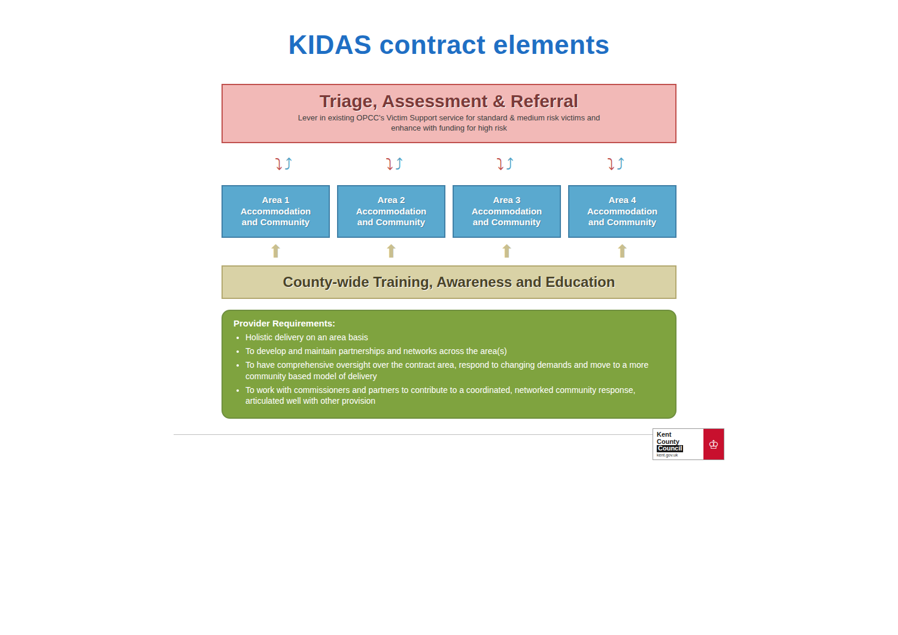KIDAS contract elements
Triage, Assessment & Referral
Lever in existing OPCC's Victim Support service for standard & medium risk victims and
enhance with funding for high risk
⤵ ⤴
⤵ ⤴
⤵ ⤴
⤵ ⤴
Area 1 Accommodation and Community
Area 2 Accommodation and Community
Area 3 Accommodation and Community
Area 4 Accommodation and Community
⬆
⬆
⬆
⬆
County-wide Training, Awareness and Education
Provider Requirements:
Holistic delivery on an area basis
To develop and maintain partnerships and networks across the area(s)
To have comprehensive oversight over the contract area, respond to changing demands and move to a more community based model of delivery
To work with commissioners and partners to contribute to a coordinated, networked community response, articulated well with other provision
Kent County Council kent.gov.uk
♔